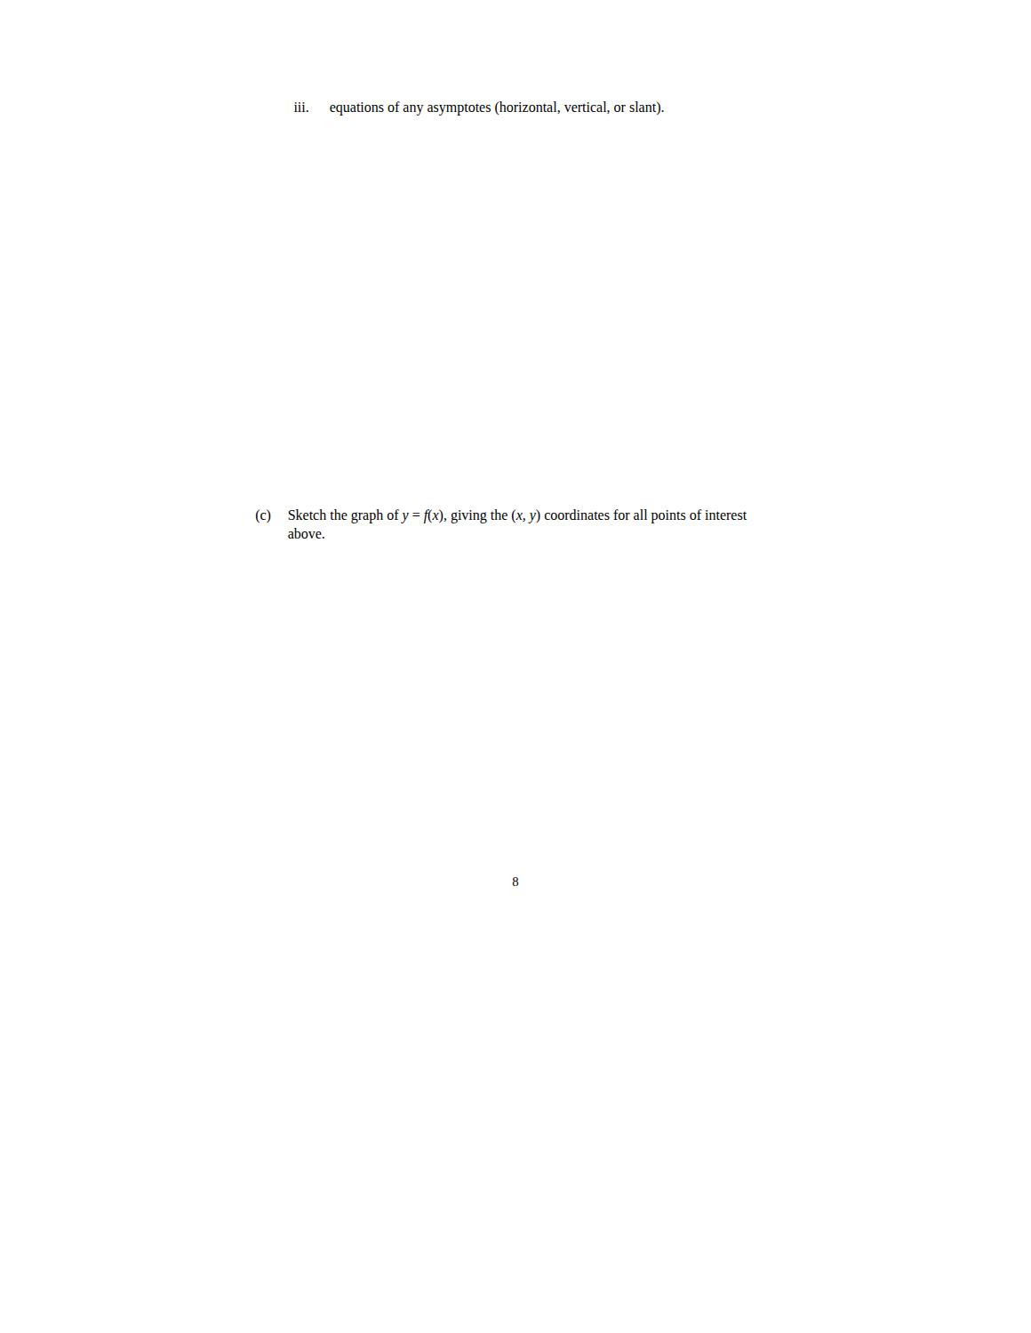iii.
equations of any asymptotes (horizontal, vertical, or slant).
(c)
Sketch the graph of y = f(x), giving the (x, y) coordinates for all points of interest above.
8